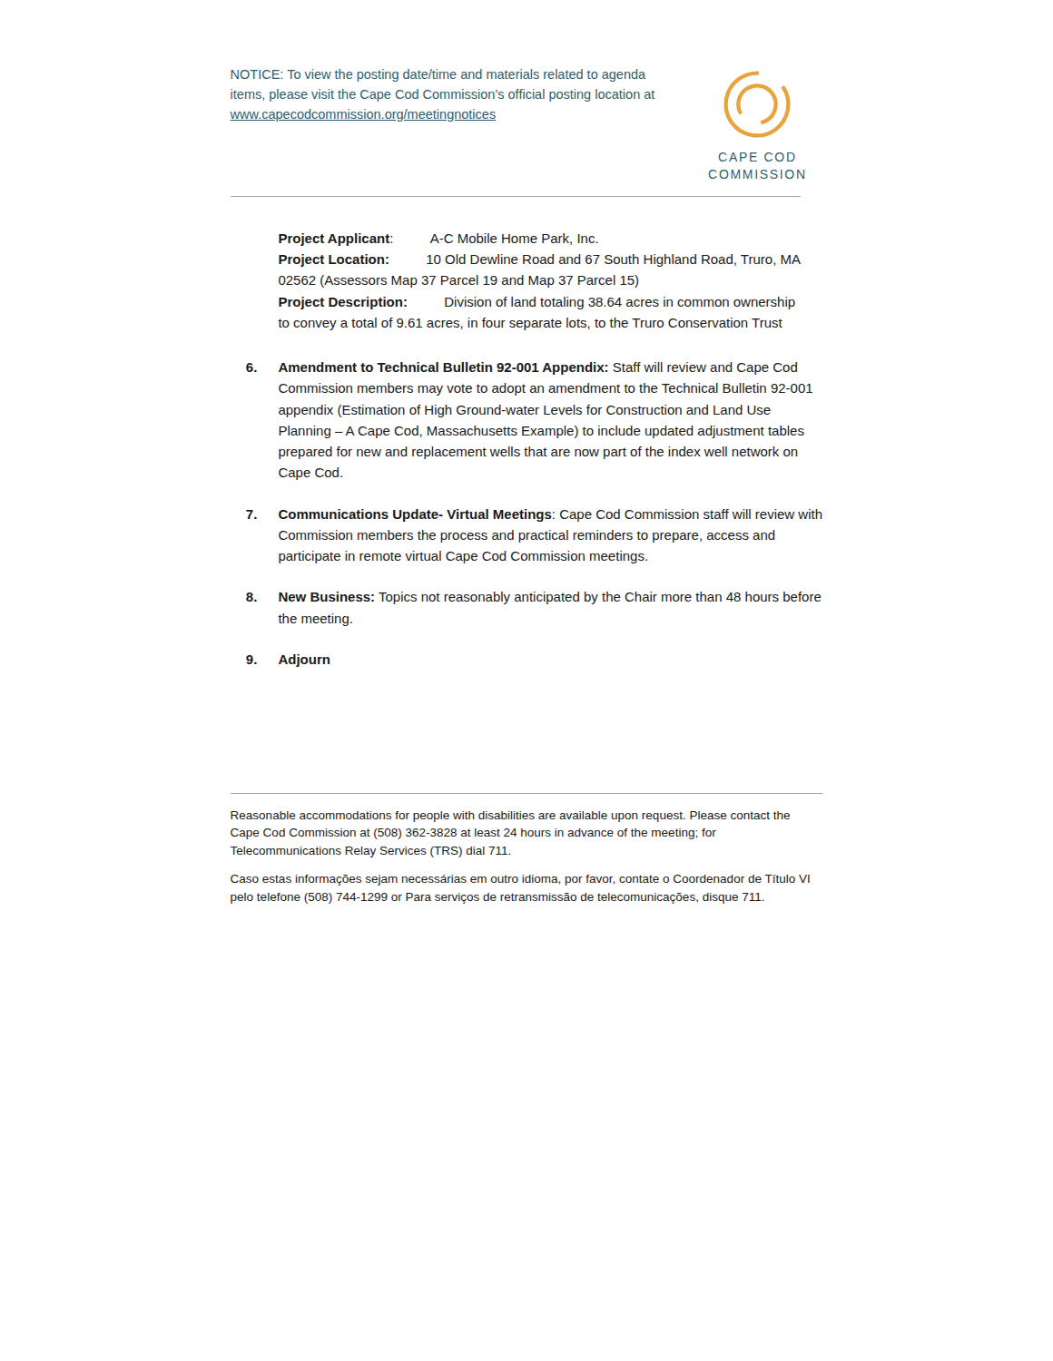NOTICE: To view the posting date/time and materials related to agenda items, please visit the Cape Cod Commission’s official posting location at www.capecodcommission.org/meetingnotices
CAPE COD
COMMISSION
Project Applicant: A-C Mobile Home Park, Inc.
Project Location: 10 Old Dewline Road and 67 South Highland Road, Truro, MA 02562 (Assessors Map 37 Parcel 19 and Map 37 Parcel 15)
Project Description: Division of land totaling 38.64 acres in common ownership to convey a total of 9.61 acres, in four separate lots, to the Truro Conservation Trust
6. Amendment to Technical Bulletin 92-001 Appendix: Staff will review and Cape Cod Commission members may vote to adopt an amendment to the Technical Bulletin 92-001 appendix (Estimation of High Ground-water Levels for Construction and Land Use Planning – A Cape Cod, Massachusetts Example) to include updated adjustment tables prepared for new and replacement wells that are now part of the index well network on Cape Cod.
7. Communications Update- Virtual Meetings: Cape Cod Commission staff will review with Commission members the process and practical reminders to prepare, access and participate in remote virtual Cape Cod Commission meetings.
8. New Business: Topics not reasonably anticipated by the Chair more than 48 hours before the meeting.
9. Adjourn
Reasonable accommodations for people with disabilities are available upon request. Please contact the Cape Cod Commission at (508) 362-3828 at least 24 hours in advance of the meeting; for Telecommunications Relay Services (TRS) dial 711.
Caso estas informações sejam necessárias em outro idioma, por favor, contate o Coordenador de Título VI pelo telefone (508) 744-1299 or Para serviços de retransmissão de telecomunicações, disque 711.